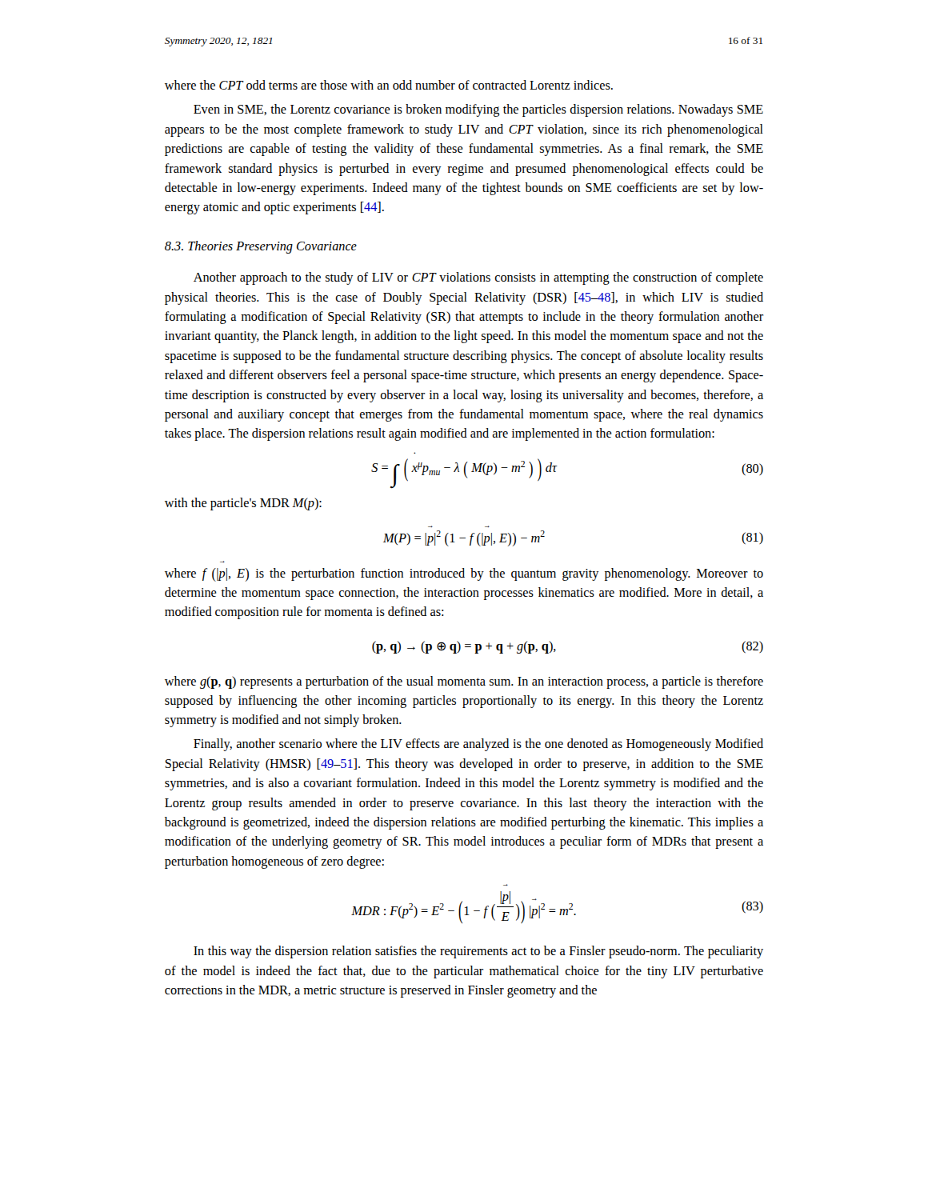Symmetry 2020, 12, 1821 16 of 31
where the CPT odd terms are those with an odd number of contracted Lorentz indices.
Even in SME, the Lorentz covariance is broken modifying the particles dispersion relations. Nowadays SME appears to be the most complete framework to study LIV and CPT violation, since its rich phenomenological predictions are capable of testing the validity of these fundamental symmetries. As a final remark, the SME framework standard physics is perturbed in every regime and presumed phenomenological effects could be detectable in low-energy experiments. Indeed many of the tightest bounds on SME coefficients are set by low-energy atomic and optic experiments [44].
8.3. Theories Preserving Covariance
Another approach to the study of LIV or CPT violations consists in attempting the construction of complete physical theories. This is the case of Doubly Special Relativity (DSR) [45–48], in which LIV is studied formulating a modification of Special Relativity (SR) that attempts to include in the theory formulation another invariant quantity, the Planck length, in addition to the light speed. In this model the momentum space and not the spacetime is supposed to be the fundamental structure describing physics. The concept of absolute locality results relaxed and different observers feel a personal space-time structure, which presents an energy dependence. Space-time description is constructed by every observer in a local way, losing its universality and becomes, therefore, a personal and auxiliary concept that emerges from the fundamental momentum space, where the real dynamics takes place. The dispersion relations result again modified and are implemented in the action formulation:
S = ∫ ( xμpmu − λ ( M(p) − m2 ) ) dτ (80)
with the particle's MDR M(p):
M(P) = |p|2 (1 − f (|p|, E)) − m2 (81)
where f (|p|, E) is the perturbation function introduced by the quantum gravity phenomenology. Moreover to determine the momentum space connection, the interaction processes kinematics are modified. More in detail, a modified composition rule for momenta is defined as:
(p, q) → (p ⊕ q) = p + q + g(p, q), (82)
where g(p, q) represents a perturbation of the usual momenta sum. In an interaction process, a particle is therefore supposed by influencing the other incoming particles proportionally to its energy. In this theory the Lorentz symmetry is modified and not simply broken.
Finally, another scenario where the LIV effects are analyzed is the one denoted as Homogeneously Modified Special Relativity (HMSR) [49–51]. This theory was developed in order to preserve, in addition to the SME symmetries, and is also a covariant formulation. Indeed in this model the Lorentz symmetry is modified and the Lorentz group results amended in order to preserve covariance. In this last theory the interaction with the background is geometrized, indeed the dispersion relations are modified perturbing the kinematic. This implies a modification of the underlying geometry of SR. This model introduces a peculiar form of MDRs that present a perturbation homogeneous of zero degree:
MDR : F(p2) = E2 − (1 − f (|p|E)) |p|2 = m2. (83)
In this way the dispersion relation satisfies the requirements act to be a Finsler pseudo-norm. The peculiarity of the model is indeed the fact that, due to the particular mathematical choice for the tiny LIV perturbative corrections in the MDR, a metric structure is preserved in Finsler geometry and the